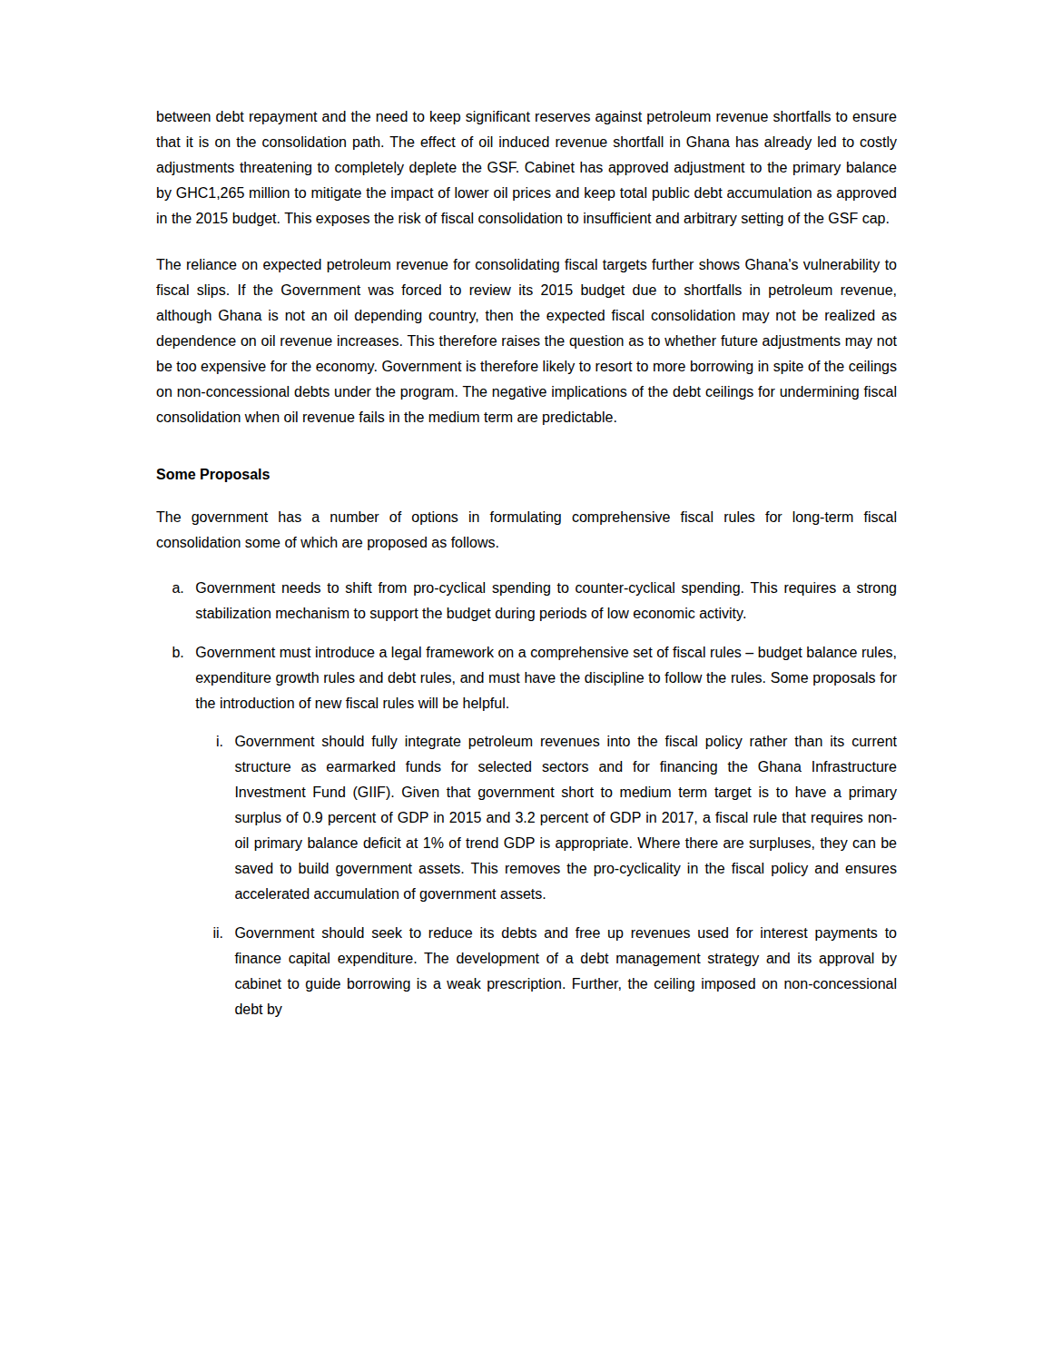between debt repayment and the need to keep significant reserves against petroleum revenue shortfalls to ensure that it is on the consolidation path. The effect of oil induced revenue shortfall in Ghana has already led to costly adjustments threatening to completely deplete the GSF. Cabinet has approved adjustment to the primary balance by GHC1,265 million to mitigate the impact of lower oil prices and keep total public debt accumulation as approved in the 2015 budget. This exposes the risk of fiscal consolidation to insufficient and arbitrary setting of the GSF cap.
The reliance on expected petroleum revenue for consolidating fiscal targets further shows Ghana's vulnerability to fiscal slips. If the Government was forced to review its 2015 budget due to shortfalls in petroleum revenue, although Ghana is not an oil depending country, then the expected fiscal consolidation may not be realized as dependence on oil revenue increases. This therefore raises the question as to whether future adjustments may not be too expensive for the economy. Government is therefore likely to resort to more borrowing in spite of the ceilings on non-concessional debts under the program. The negative implications of the debt ceilings for undermining fiscal consolidation when oil revenue fails in the medium term are predictable.
Some Proposals
The government has a number of options in formulating comprehensive fiscal rules for long-term fiscal consolidation some of which are proposed as follows.
Government needs to shift from pro-cyclical spending to counter-cyclical spending. This requires a strong stabilization mechanism to support the budget during periods of low economic activity.
Government must introduce a legal framework on a comprehensive set of fiscal rules – budget balance rules, expenditure growth rules and debt rules, and must have the discipline to follow the rules. Some proposals for the introduction of new fiscal rules will be helpful.
Government should fully integrate petroleum revenues into the fiscal policy rather than its current structure as earmarked funds for selected sectors and for financing the Ghana Infrastructure Investment Fund (GIIF). Given that government short to medium term target is to have a primary surplus of 0.9 percent of GDP in 2015 and 3.2 percent of GDP in 2017, a fiscal rule that requires non-oil primary balance deficit at 1% of trend GDP is appropriate. Where there are surpluses, they can be saved to build government assets. This removes the pro-cyclicality in the fiscal policy and ensures accelerated accumulation of government assets.
Government should seek to reduce its debts and free up revenues used for interest payments to finance capital expenditure. The development of a debt management strategy and its approval by cabinet to guide borrowing is a weak prescription. Further, the ceiling imposed on non-concessional debt by